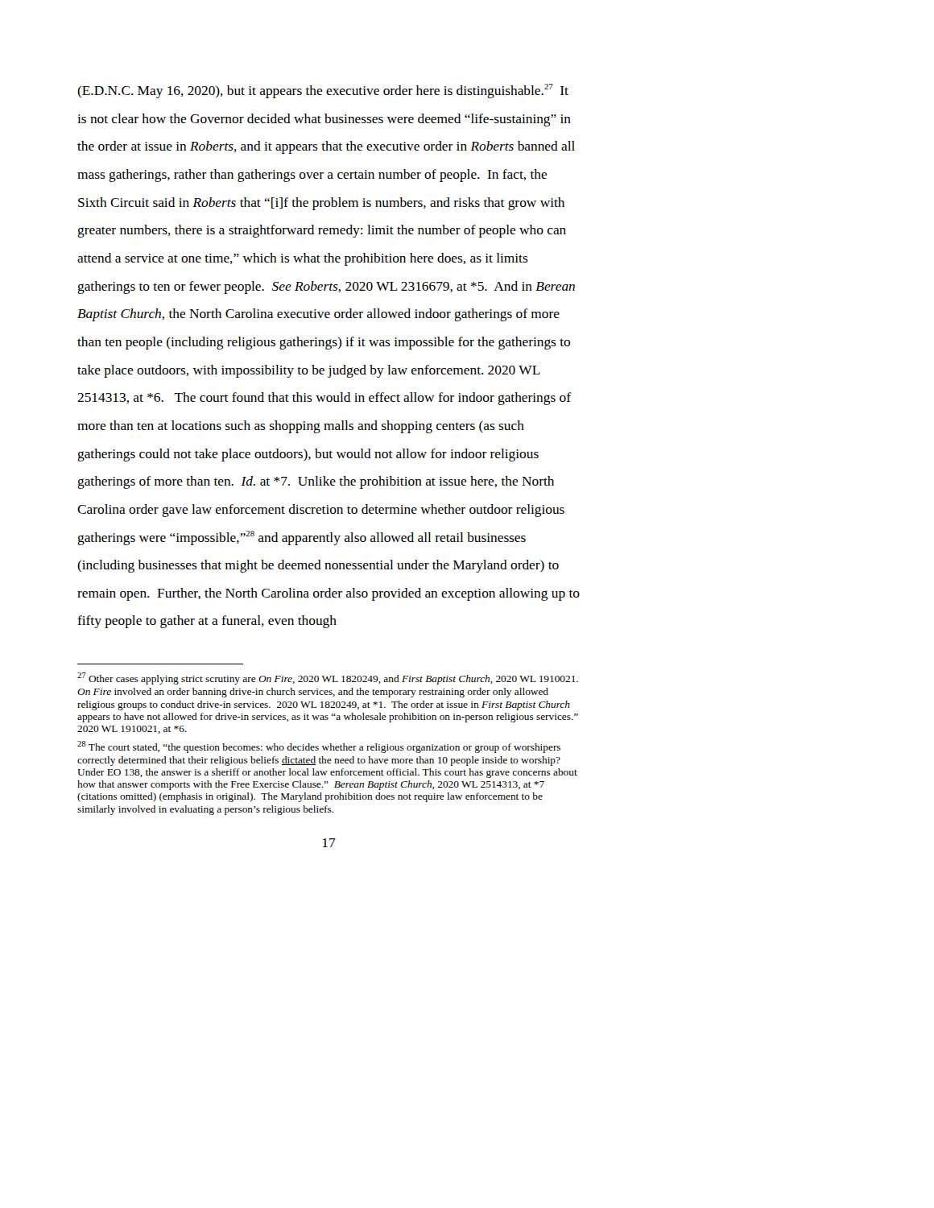(E.D.N.C. May 16, 2020), but it appears the executive order here is distinguishable.27 It is not clear how the Governor decided what businesses were deemed “life-sustaining” in the order at issue in Roberts, and it appears that the executive order in Roberts banned all mass gatherings, rather than gatherings over a certain number of people. In fact, the Sixth Circuit said in Roberts that “[i]f the problem is numbers, and risks that grow with greater numbers, there is a straightforward remedy: limit the number of people who can attend a service at one time,” which is what the prohibition here does, as it limits gatherings to ten or fewer people. See Roberts, 2020 WL 2316679, at *5. And in Berean Baptist Church, the North Carolina executive order allowed indoor gatherings of more than ten people (including religious gatherings) if it was impossible for the gatherings to take place outdoors, with impossibility to be judged by law enforcement. 2020 WL 2514313, at *6. The court found that this would in effect allow for indoor gatherings of more than ten at locations such as shopping malls and shopping centers (as such gatherings could not take place outdoors), but would not allow for indoor religious gatherings of more than ten. Id. at *7. Unlike the prohibition at issue here, the North Carolina order gave law enforcement discretion to determine whether outdoor religious gatherings were “impossible,”28 and apparently also allowed all retail businesses (including businesses that might be deemed nonessential under the Maryland order) to remain open. Further, the North Carolina order also provided an exception allowing up to fifty people to gather at a funeral, even though
27 Other cases applying strict scrutiny are On Fire, 2020 WL 1820249, and First Baptist Church, 2020 WL 1910021. On Fire involved an order banning drive-in church services, and the temporary restraining order only allowed religious groups to conduct drive-in services. 2020 WL 1820249, at *1. The order at issue in First Baptist Church appears to have not allowed for drive-in services, as it was “a wholesale prohibition on in-person religious services.” 2020 WL 1910021, at *6.
28 The court stated, “the question becomes: who decides whether a religious organization or group of worshipers correctly determined that their religious beliefs dictated the need to have more than 10 people inside to worship? Under EO 138, the answer is a sheriff or another local law enforcement official. This court has grave concerns about how that answer comports with the Free Exercise Clause.” Berean Baptist Church, 2020 WL 2514313, at *7 (citations omitted) (emphasis in original). The Maryland prohibition does not require law enforcement to be similarly involved in evaluating a person’s religious beliefs.
17